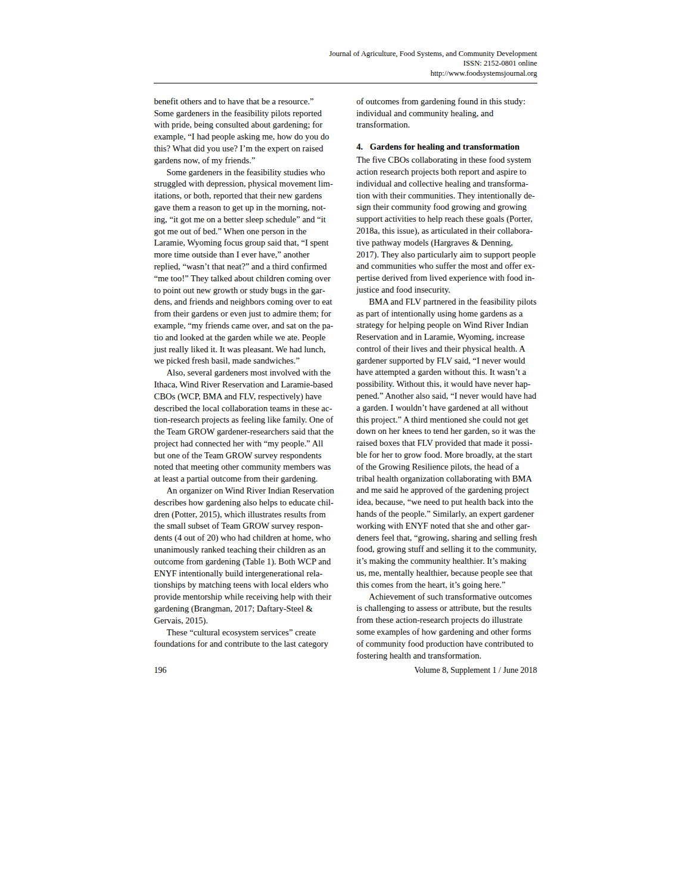Journal of Agriculture, Food Systems, and Community Development
ISSN: 2152-0801 online
http://www.foodsystemsjournal.org
benefit others and to have that be a resource.” Some gardeners in the feasibility pilots reported with pride, being consulted about gardening; for example, “I had people asking me, how do you do this? What did you use? I’m the expert on raised gardens now, of my friends.”
Some gardeners in the feasibility studies who struggled with depression, physical movement limitations, or both, reported that their new gardens gave them a reason to get up in the morning, noting, “it got me on a better sleep schedule” and “it got me out of bed.” When one person in the Laramie, Wyoming focus group said that, “I spent more time outside than I ever have,” another replied, “wasn’t that neat?” and a third confirmed “me too!” They talked about children coming over to point out new growth or study bugs in the gardens, and friends and neighbors coming over to eat from their gardens or even just to admire them; for example, “my friends came over, and sat on the patio and looked at the garden while we ate. People just really liked it. It was pleasant. We had lunch, we picked fresh basil, made sandwiches.”
Also, several gardeners most involved with the Ithaca, Wind River Reservation and Laramie-based CBOs (WCP, BMA and FLV, respectively) have described the local collaboration teams in these action-research projects as feeling like family. One of the Team GROW gardener-researchers said that the project had connected her with “my people.” All but one of the Team GROW survey respondents noted that meeting other community members was at least a partial outcome from their gardening.
An organizer on Wind River Indian Reservation describes how gardening also helps to educate children (Potter, 2015), which illustrates results from the small subset of Team GROW survey respondents (4 out of 20) who had children at home, who unanimously ranked teaching their children as an outcome from gardening (Table 1). Both WCP and ENYF intentionally build intergenerational relationships by matching teens with local elders who provide mentorship while receiving help with their gardening (Brangman, 2017; Daftary-Steel & Gervais, 2015).
These “cultural ecosystem services” create foundations for and contribute to the last category of outcomes from gardening found in this study: individual and community healing, and transformation.
4. Gardens for healing and transformation
The five CBOs collaborating in these food system action research projects both report and aspire to individual and collective healing and transformation with their communities. They intentionally design their community food growing and growing support activities to help reach these goals (Porter, 2018a, this issue), as articulated in their collaborative pathway models (Hargraves & Denning, 2017). They also particularly aim to support people and communities who suffer the most and offer expertise derived from lived experience with food injustice and food insecurity.
BMA and FLV partnered in the feasibility pilots as part of intentionally using home gardens as a strategy for helping people on Wind River Indian Reservation and in Laramie, Wyoming, increase control of their lives and their physical health. A gardener supported by FLV said, “I never would have attempted a garden without this. It wasn’t a possibility. Without this, it would have never happened.” Another also said, “I never would have had a garden. I wouldn’t have gardened at all without this project.” A third mentioned she could not get down on her knees to tend her garden, so it was the raised boxes that FLV provided that made it possible for her to grow food. More broadly, at the start of the Growing Resilience pilots, the head of a tribal health organization collaborating with BMA and me said he approved of the gardening project idea, because, “we need to put health back into the hands of the people.” Similarly, an expert gardener working with ENYF noted that she and other gardeners feel that, “growing, sharing and selling fresh food, growing stuff and selling it to the community, it’s making the community healthier. It’s making us, me, mentally healthier, because people see that this comes from the heart, it’s going here.”
Achievement of such transformative outcomes is challenging to assess or attribute, but the results from these action-research projects do illustrate some examples of how gardening and other forms of community food production have contributed to fostering health and transformation.
196
Volume 8, Supplement 1 / June 2018